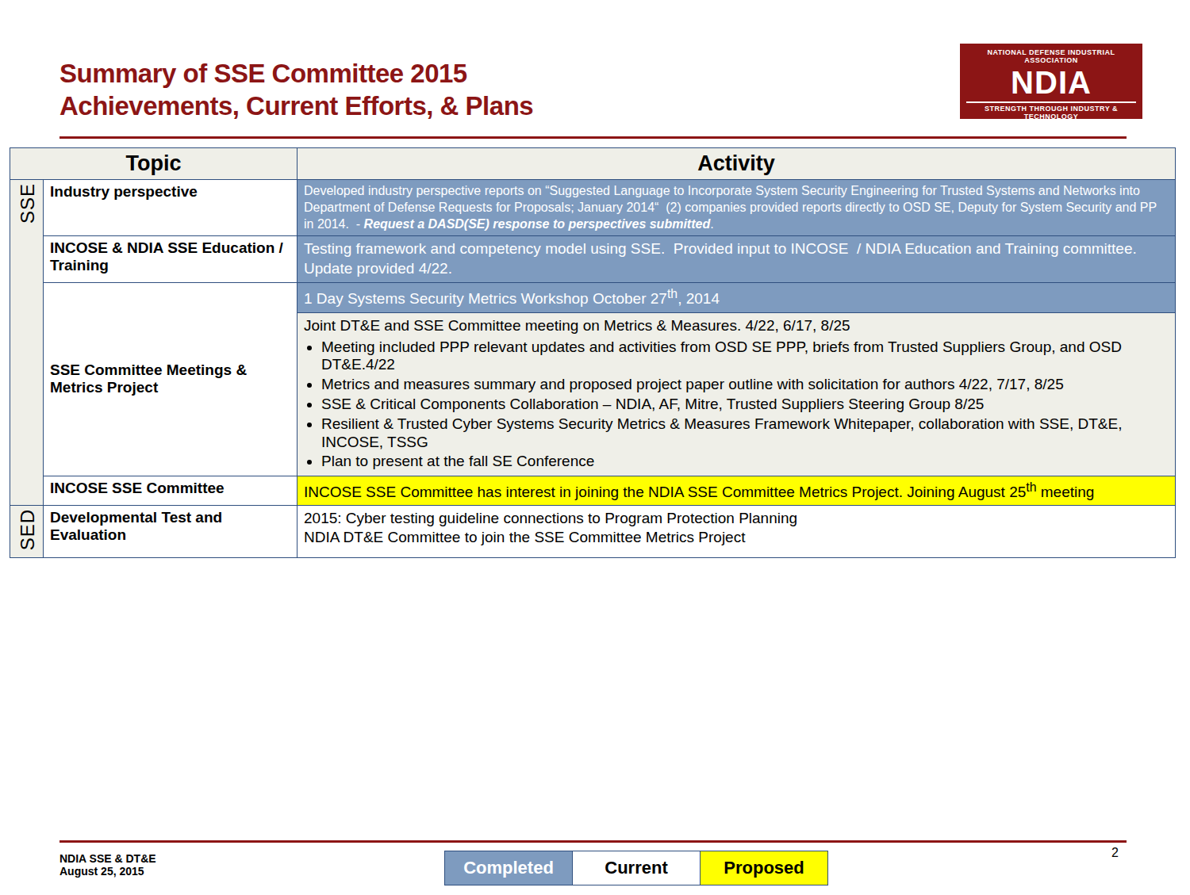Summary of SSE Committee 2015
Achievements, Current Efforts, & Plans
NATIONAL DEFENSE INDUSTRIAL ASSOCIATION NDIA STRENGTH THROUGH INDUSTRY & TECHNOLOGY
| Topic | Activity |
| --- | --- |
| SSE | Industry perspective | Developed industry perspective reports on “Suggested Language to Incorporate System Security Engineering for Trusted Systems and Networks into Department of Defense Requests for Proposals; January 2014“ (2) companies provided reports directly to OSD SE, Deputy for System Security and PP in 2014. - Request a DASD(SE) response to perspectives submitted . |
| INCOSE & NDIA SSE Education / Training | Testing framework and competency model using SSE. Provided input to INCOSE / NDIA Education and Training committee. Update provided 4/22. |
| SSE Committee Meetings & Metrics Project | 1 Day Systems Security Metrics Workshop October 27 th , 2014 |
| Joint DT&E and SSE Committee meeting on Metrics & Measures. 4/22, 6/17, 8/25 Meeting included PPP relevant updates and activities from OSD SE PPP, briefs from Trusted Suppliers Group, and OSD DT&E.4/22 Metrics and measures summary and proposed project paper outline with solicitation for authors 4/22, 7/17, 8/25 SSE & Critical Components Collaboration – NDIA, AF, Mitre, Trusted Suppliers Steering Group 8/25 Resilient & Trusted Cyber Systems Security Metrics & Measures Framework Whitepaper, collaboration with SSE, DT&E, INCOSE, TSSG Plan to present at the fall SE Conference |
| INCOSE SSE Committee | INCOSE SSE Committee has interest in joining the NDIA SSE Committee Metrics Project. Joining August 25 th meeting |
| SED | Developmental Test and Evaluation | 2015: Cyber testing guideline connections to Program Protection Planning NDIA DT&E Committee to join the SSE Committee Metrics Project |
NDIA SSE & DT&E
August 25, 2015
Completed
Current
Proposed
2